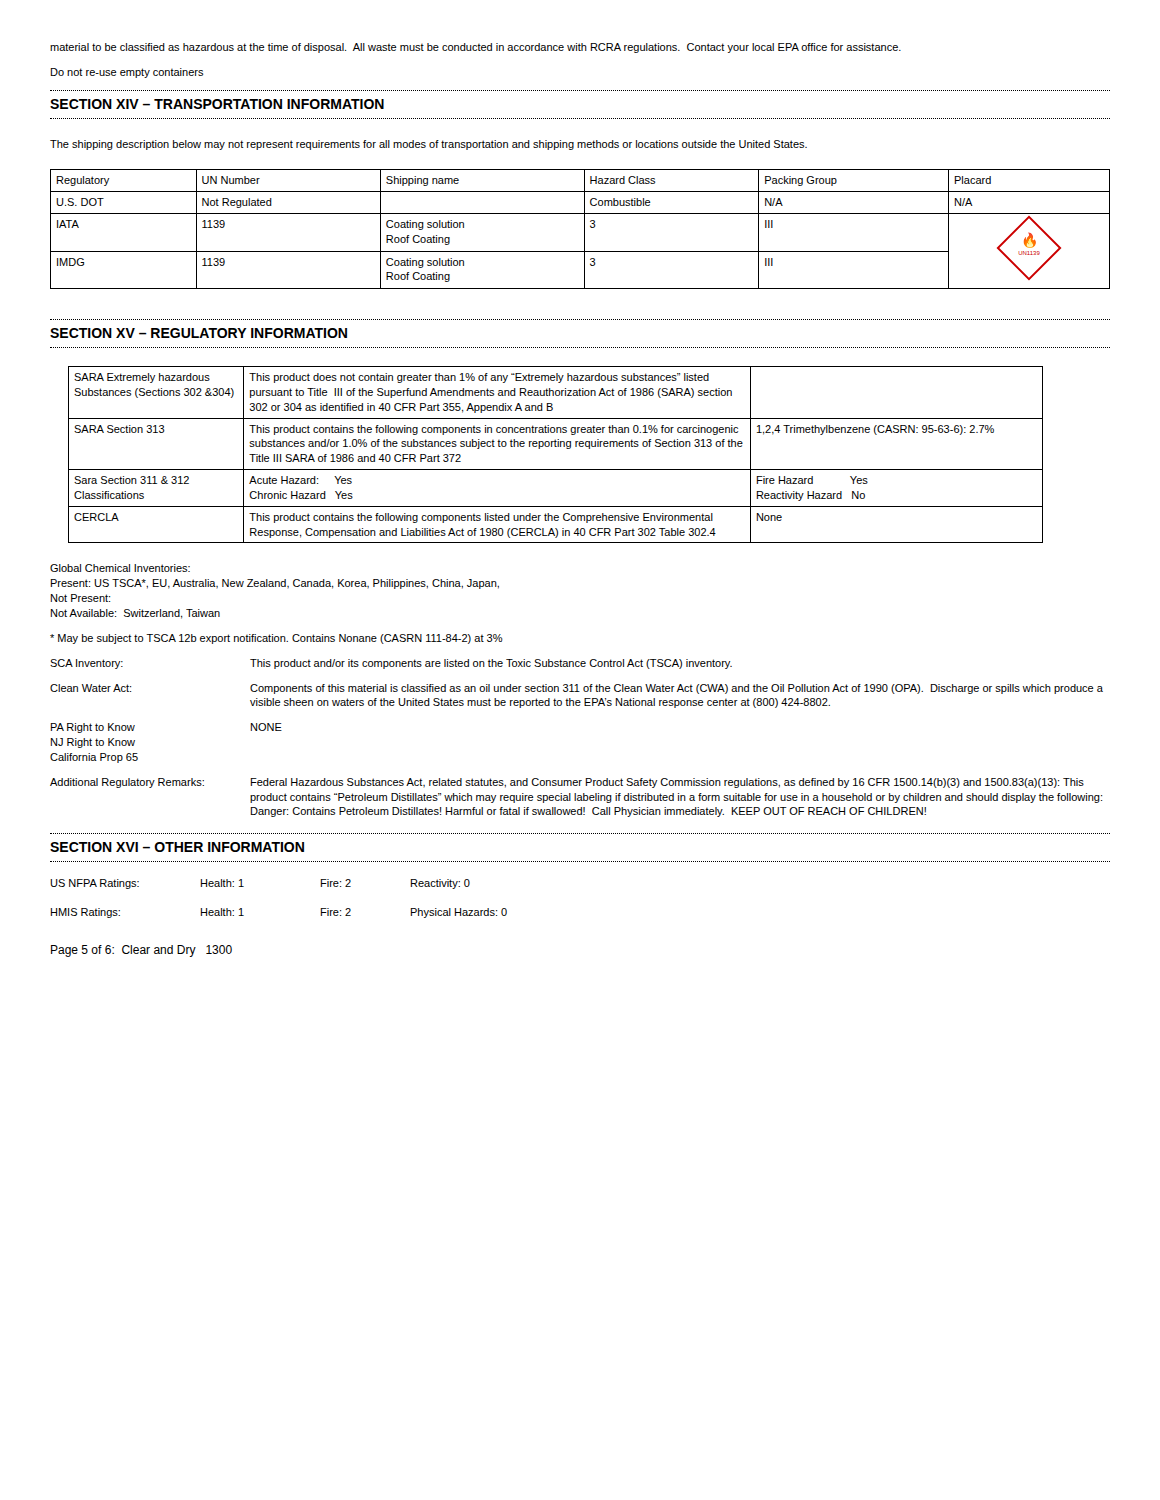material to be classified as hazardous at the time of disposal. All waste must be conducted in accordance with RCRA regulations. Contact your local EPA office for assistance.
Do not re-use empty containers
SECTION XIV – TRANSPORTATION INFORMATION
The shipping description below may not represent requirements for all modes of transportation and shipping methods or locations outside the United States.
| Regulatory | UN Number | Shipping name | Hazard Class | Packing Group | Placard |
| --- | --- | --- | --- | --- | --- |
| U.S. DOT | Not Regulated | | Combustible | N/A | N/A |
| IATA | 1139 | Coating solution Roof Coating | 3 | III | 🔥 UN1139 |
| IMDG | 1139 | Coating solution Roof Coating | 3 | III |
SECTION XV – REGULATORY INFORMATION
| SARA Extremely hazardous Substances (Sections 302 &304) | This product does not contain greater than 1% of any “Extremely hazardous substances” listed pursuant to Title III of the Superfund Amendments and Reauthorization Act of 1986 (SARA) section 302 or 304 as identified in 40 CFR Part 355, Appendix A and B | |
| SARA Section 313 | This product contains the following components in concentrations greater than 0.1% for carcinogenic substances and/or 1.0% of the substances subject to the reporting requirements of Section 313 of the Title III SARA of 1986 and 40 CFR Part 372 | 1,2,4 Trimethylbenzene (CASRN: 95-63-6): 2.7% |
| Sara Section 311 & 312 Classifications | Acute Hazard: Yes Chronic Hazard Yes | Fire Hazard Yes Reactivity Hazard No |
| CERCLA | This product contains the following components listed under the Comprehensive Environmental Response, Compensation and Liabilities Act of 1980 (CERCLA) in 40 CFR Part 302 Table 302.4 | None |
Global Chemical Inventories:
Present: US TSCA*, EU, Australia, New Zealand, Canada, Korea, Philippines, China, Japan,
Not Present:
Not Available: Switzerland, Taiwan
* May be subject to TSCA 12b export notification. Contains Nonane (CASRN 111-84-2) at 3%
SCA Inventory:
This product and/or its components are listed on the Toxic Substance Control Act (TSCA) inventory.
Clean Water Act:
Components of this material is classified as an oil under section 311 of the Clean Water Act (CWA) and the Oil Pollution Act of 1990 (OPA). Discharge or spills which produce a visible sheen on waters of the United States must be reported to the EPA’s National response center at (800) 424-8802.
PA Right to Know
NJ Right to Know
California Prop 65
NONE
Additional Regulatory Remarks:
Federal Hazardous Substances Act, related statutes, and Consumer Product Safety Commission regulations, as defined by 16 CFR 1500.14(b)(3) and 1500.83(a)(13): This product contains “Petroleum Distillates” which may require special labeling if distributed in a form suitable for use in a household or by children and should display the following: Danger: Contains Petroleum Distillates! Harmful or fatal if swallowed! Call Physician immediately. KEEP OUT OF REACH OF CHILDREN!
SECTION XVI – OTHER INFORMATION
US NFPA Ratings:
Health: 1
Fire: 2
Reactivity: 0
HMIS Ratings:
Health: 1
Fire: 2
Physical Hazards: 0
Page 5 of 6: Clear and Dry 1300